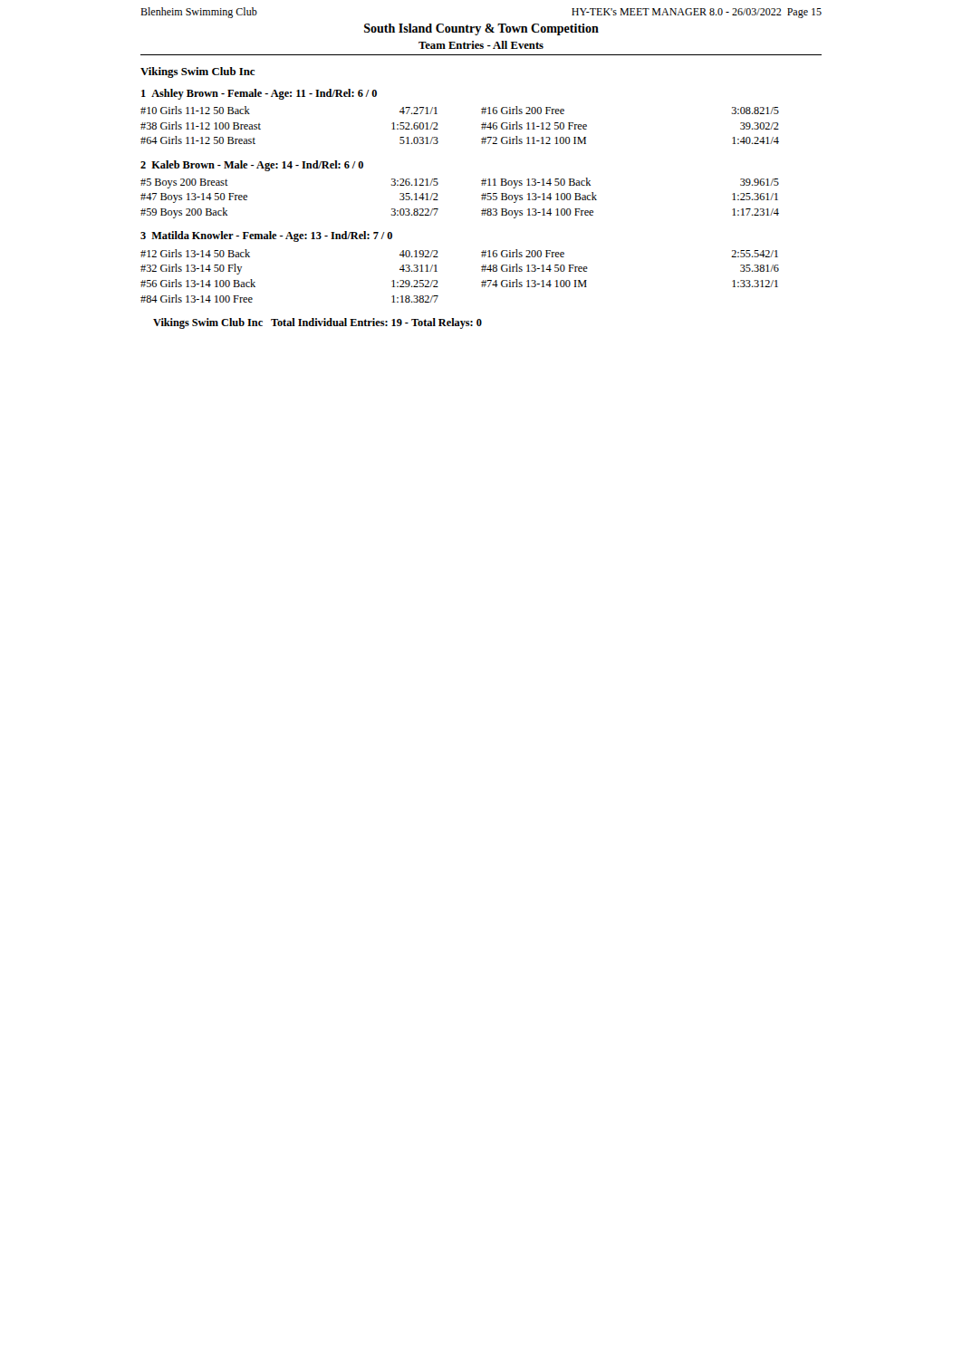Blenheim Swimming Club HY-TEK's MEET MANAGER 8.0 - 26/03/2022 Page 15
South Island Country & Town Competition
Team Entries - All Events
Vikings Swim Club Inc
1 Ashley Brown - Female - Age: 11 - Ind/Rel: 6 / 0
| #10 Girls 11-12 50 Back | 47.27 | 1/1 | #16 Girls 200 Free | 3:08.82 | 1/5 |
| #38 Girls 11-12 100 Breast | 1:52.60 | 1/2 | #46 Girls 11-12 50 Free | 39.30 | 2/2 |
| #64 Girls 11-12 50 Breast | 51.03 | 1/3 | #72 Girls 11-12 100 IM | 1:40.24 | 1/4 |
2 Kaleb Brown - Male - Age: 14 - Ind/Rel: 6 / 0
| #5 Boys 200 Breast | 3:26.12 | 1/5 | #11 Boys 13-14 50 Back | 39.96 | 1/5 |
| #47 Boys 13-14 50 Free | 35.14 | 1/2 | #55 Boys 13-14 100 Back | 1:25.36 | 1/1 |
| #59 Boys 200 Back | 3:03.82 | 2/7 | #83 Boys 13-14 100 Free | 1:17.23 | 1/4 |
3 Matilda Knowler - Female - Age: 13 - Ind/Rel: 7 / 0
| #12 Girls 13-14 50 Back | 40.19 | 2/2 | #16 Girls 200 Free | 2:55.54 | 2/1 |
| #32 Girls 13-14 50 Fly | 43.31 | 1/1 | #48 Girls 13-14 50 Free | 35.38 | 1/6 |
| #56 Girls 13-14 100 Back | 1:29.25 | 2/2 | #74 Girls 13-14 100 IM | 1:33.31 | 2/1 |
| #84 Girls 13-14 100 Free | 1:18.38 | 2/7 | | | |
Vikings Swim Club Inc Total Individual Entries: 19 - Total Relays: 0